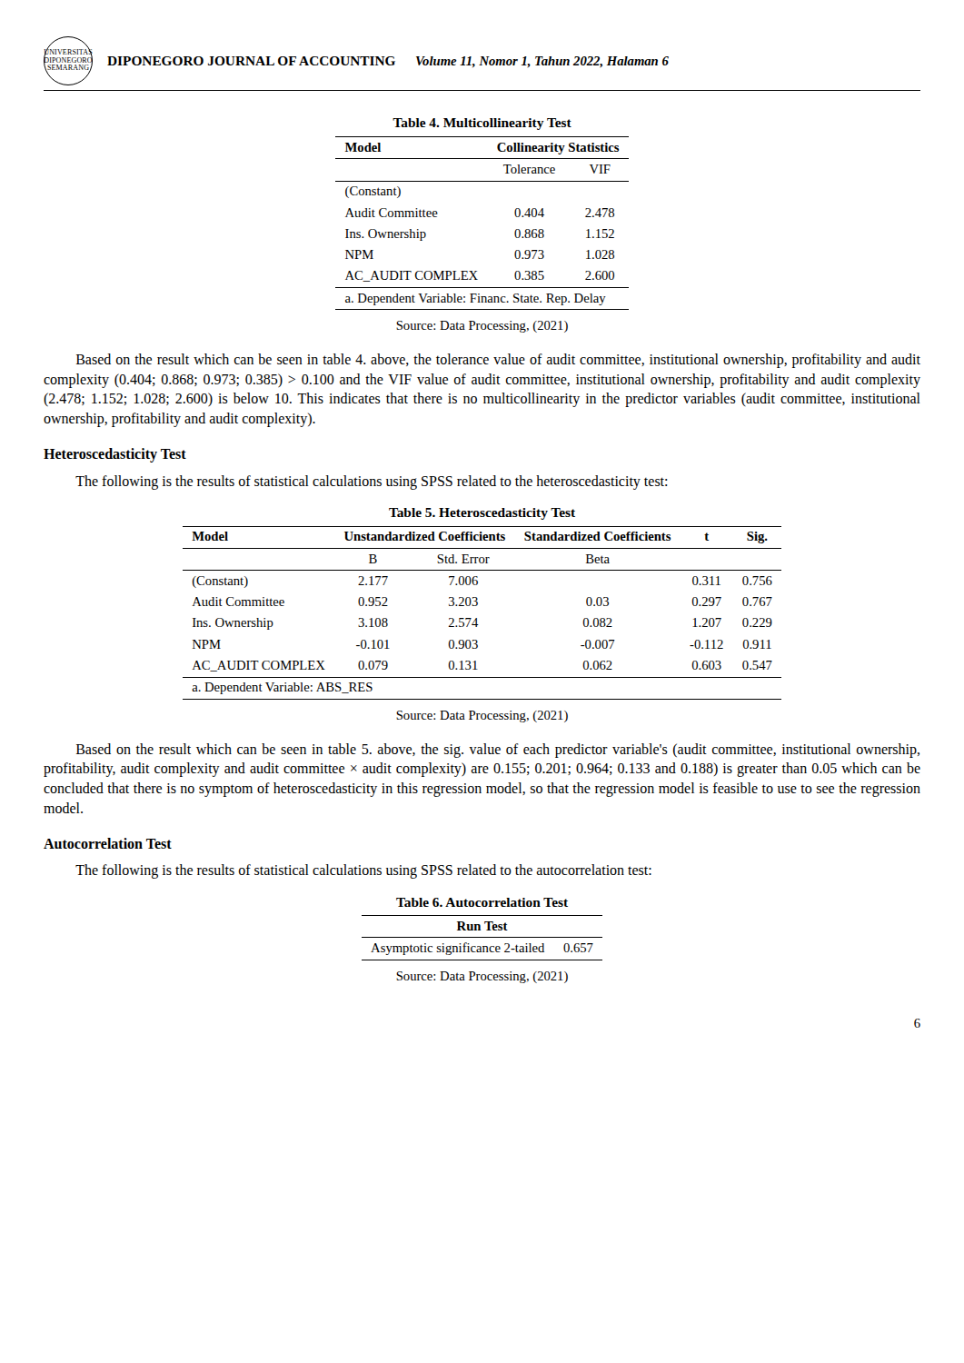UNIVERSITAS
DIPONEGORO
SEMARANG
DIPONEGORO JOURNAL OF ACCOUNTING Volume 11, Nomor 1, Tahun 2022, Halaman 6
Table 4. Multicollinearity Test
| Model | Collinearity Statistics |
| --- | --- |
| | Tolerance | VIF |
| (Constant) | | |
| Audit Committee | 0.404 | 2.478 |
| Ins. Ownership | 0.868 | 1.152 |
| NPM | 0.973 | 1.028 |
| AC_AUDIT COMPLEX | 0.385 | 2.600 |
| a. Dependent Variable: Financ. State. Rep. Delay |
Source: Data Processing, (2021)
Based on the result which can be seen in table 4. above, the tolerance value of audit committee, institutional ownership, profitability and audit complexity (0.404; 0.868; 0.973; 0.385) > 0.100 and the VIF value of audit committee, institutional ownership, profitability and audit complexity (2.478; 1.152; 1.028; 2.600) is below 10. This indicates that there is no multicollinearity in the predictor variables (audit committee, institutional ownership, profitability and audit complexity).
Heteroscedasticity Test
The following is the results of statistical calculations using SPSS related to the heteroscedasticity test:
Table 5. Heteroscedasticity Test
| Model | Unstandardized Coefficients | Standardized Coefficients | t | Sig. |
| --- | --- | --- | --- | --- |
| | B | Std. Error | Beta | | |
| (Constant) | 2.177 | 7.006 | | 0.311 | 0.756 |
| Audit Committee | 0.952 | 3.203 | 0.03 | 0.297 | 0.767 |
| Ins. Ownership | 3.108 | 2.574 | 0.082 | 1.207 | 0.229 |
| NPM | -0.101 | 0.903 | -0.007 | -0.112 | 0.911 |
| AC_AUDIT COMPLEX | 0.079 | 0.131 | 0.062 | 0.603 | 0.547 |
| a. Dependent Variable: ABS_RES |
Source: Data Processing, (2021)
Based on the result which can be seen in table 5. above, the sig. value of each predictor variable's (audit committee, institutional ownership, profitability, audit complexity and audit committee × audit complexity) are 0.155; 0.201; 0.964; 0.133 and 0.188) is greater than 0.05 which can be concluded that there is no symptom of heteroscedasticity in this regression model, so that the regression model is feasible to use to see the regression model.
Autocorrelation Test
The following is the results of statistical calculations using SPSS related to the autocorrelation test:
Table 6. Autocorrelation Test
| Run Test |
| --- |
| Asymptotic significance 2-tailed | 0.657 |
Source: Data Processing, (2021)
6